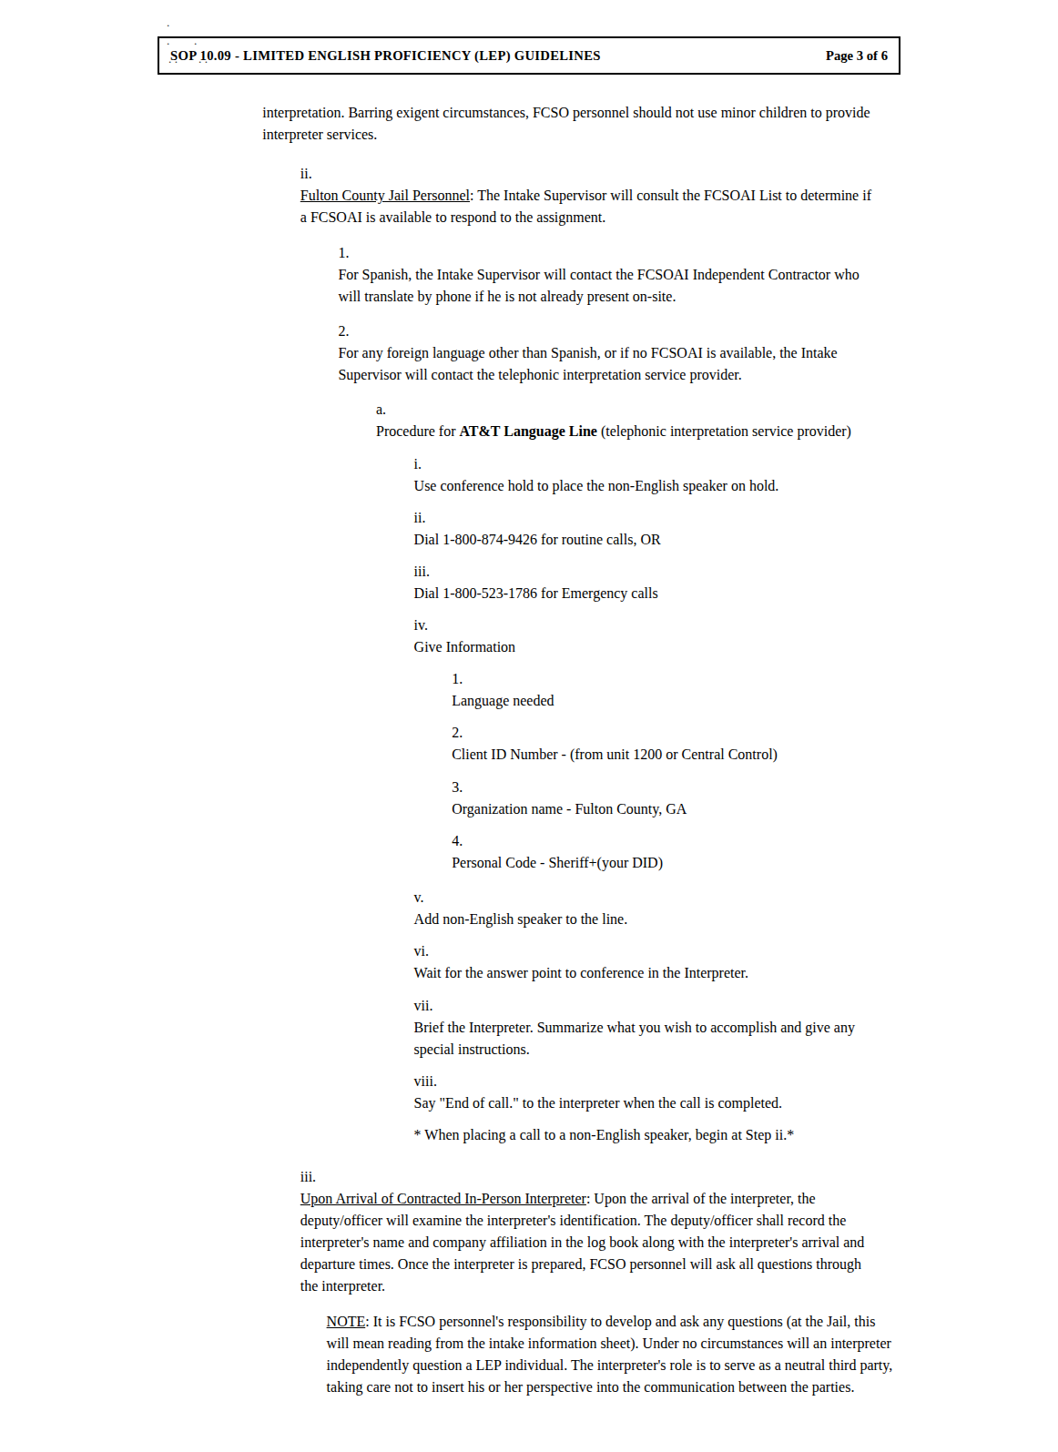. . . . . . .
SOP 10.09 - LIMITED ENGLISH PROFICIENCY (LEP) GUIDELINES Page 3 of 6
interpretation. Barring exigent circumstances, FCSO personnel should not use minor children to provide interpreter services.
ii. Fulton County Jail Personnel: The Intake Supervisor will consult the FCSOAI List to determine if a FCSOAI is available to respond to the assignment.
1. For Spanish, the Intake Supervisor will contact the FCSOAI Independent Contractor who will translate by phone if he is not already present on-site.
2. For any foreign language other than Spanish, or if no FCSOAI is available, the Intake Supervisor will contact the telephonic interpretation service provider.
a. Procedure for AT&T Language Line (telephonic interpretation service provider)
i. Use conference hold to place the non-English speaker on hold.
ii. Dial 1-800-874-9426 for routine calls, OR
iii. Dial 1-800-523-1786 for Emergency calls
iv. Give Information
1. Language needed
2. Client ID Number - (from unit 1200 or Central Control)
3. Organization name - Fulton County, GA
4. Personal Code - Sheriff+(your DID)
v. Add non-English speaker to the line.
vi. Wait for the answer point to conference in the Interpreter.
vii. Brief the Interpreter. Summarize what you wish to accomplish and give any special instructions.
viii. Say "End of call." to the interpreter when the call is completed.
* When placing a call to a non-English speaker, begin at Step ii.*
iii. Upon Arrival of Contracted In-Person Interpreter: Upon the arrival of the interpreter, the deputy/officer will examine the interpreter's identification. The deputy/officer shall record the interpreter's name and company affiliation in the log book along with the interpreter's arrival and departure times. Once the interpreter is prepared, FCSO personnel will ask all questions through the interpreter.
NOTE: It is FCSO personnel's responsibility to develop and ask any questions (at the Jail, this will mean reading from the intake information sheet). Under no circumstances will an interpreter independently question a LEP individual. The interpreter's role is to serve as a neutral third party, taking care not to insert his or her perspective into the communication between the parties.